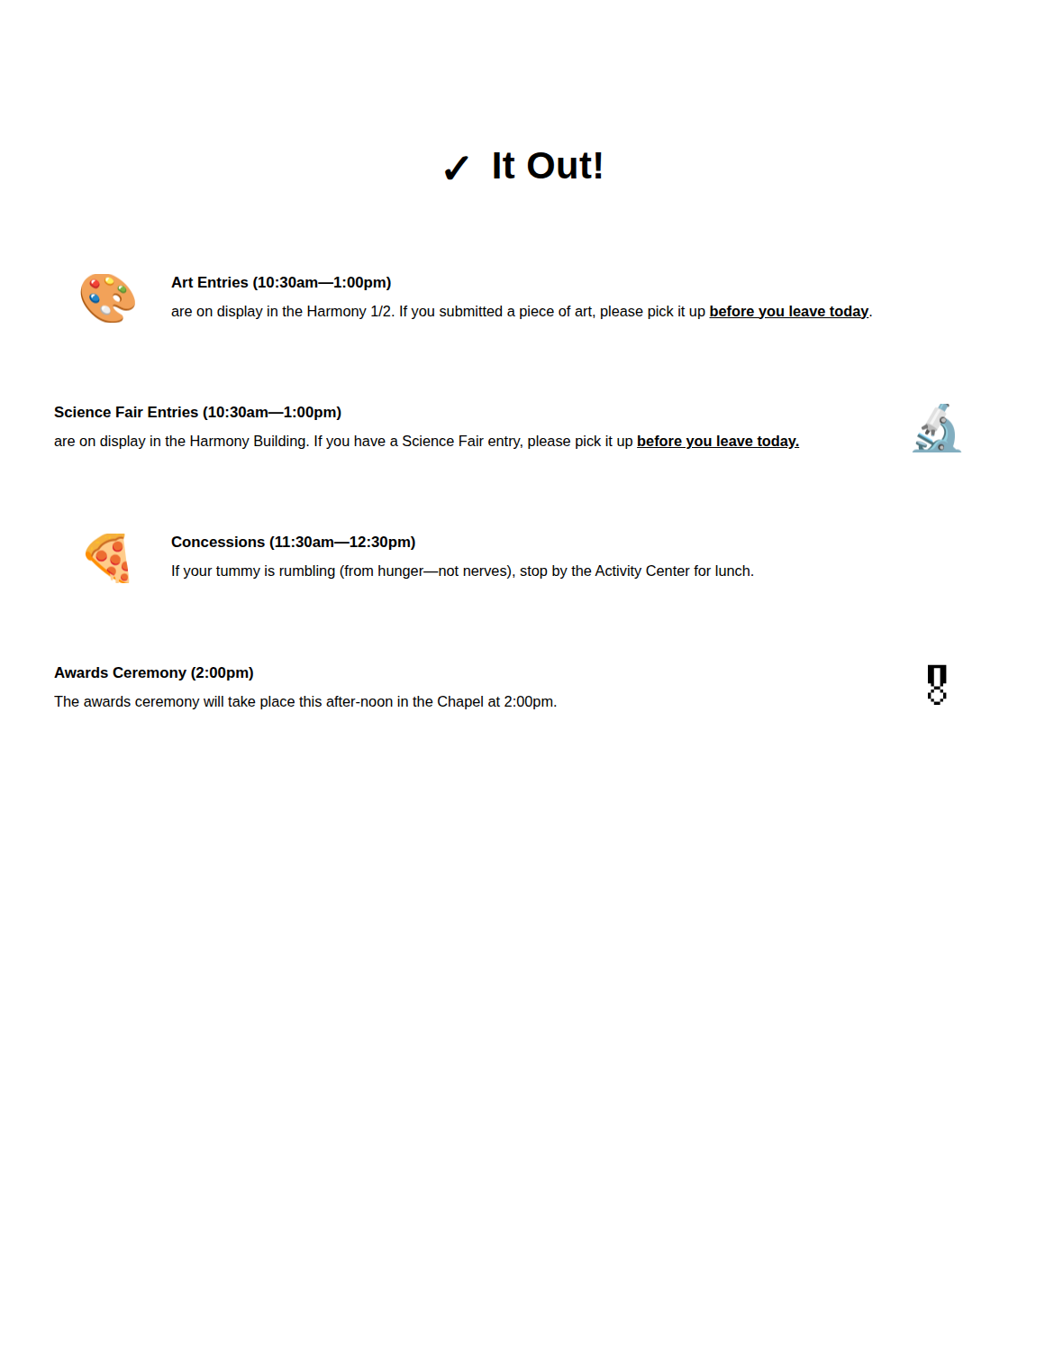✓It Out!
🎨
Art Entries (10:30am—1:00pm)
are on display in the Harmony 1/2. If you submitted a piece of art, please pick it up before you leave today.
🔬
Science Fair Entries (10:30am—1:00pm)
are on display in the Harmony Building. If you have a Science Fair entry, please pick it up before you leave today.
🍕
Concessions (11:30am—12:30pm)
If your tummy is rumbling (from hunger—not nerves), stop by the Activity Center for lunch.
🎖
Awards Ceremony (2:00pm)
The awards ceremony will take place this after-noon in the Chapel at 2:00pm.